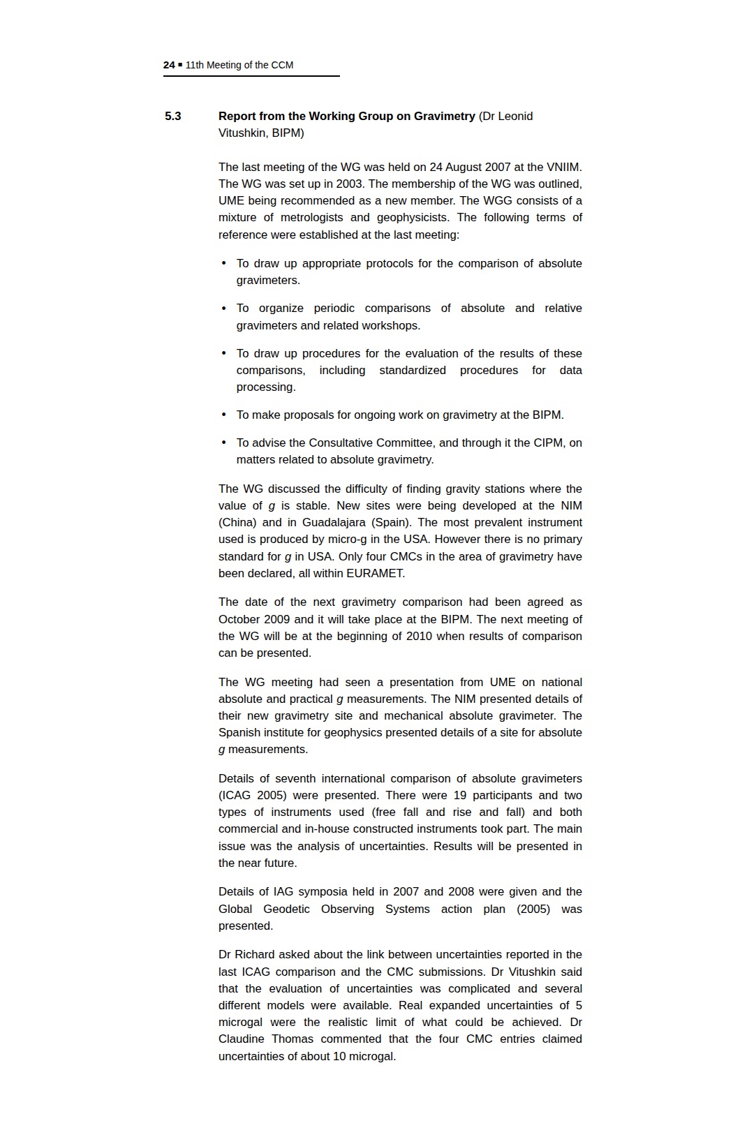24■11th Meeting of the CCM
5.3
Report from the Working Group on Gravimetry (Dr Leonid Vitushkin, BIPM)
The last meeting of the WG was held on 24 August 2007 at the VNIIM. The WG was set up in 2003. The membership of the WG was outlined, UME being recommended as a new member. The WGG consists of a mixture of metrologists and geophysicists. The following terms of reference were established at the last meeting:
To draw up appropriate protocols for the comparison of absolute gravimeters.
To organize periodic comparisons of absolute and relative gravimeters and related workshops.
To draw up procedures for the evaluation of the results of these comparisons, including standardized procedures for data processing.
To make proposals for ongoing work on gravimetry at the BIPM.
To advise the Consultative Committee, and through it the CIPM, on matters related to absolute gravimetry.
The WG discussed the difficulty of finding gravity stations where the value of g is stable. New sites were being developed at the NIM (China) and in Guadalajara (Spain). The most prevalent instrument used is produced by micro-g in the USA. However there is no primary standard for g in USA. Only four CMCs in the area of gravimetry have been declared, all within EURAMET.
The date of the next gravimetry comparison had been agreed as October 2009 and it will take place at the BIPM. The next meeting of the WG will be at the beginning of 2010 when results of comparison can be presented.
The WG meeting had seen a presentation from UME on national absolute and practical g measurements. The NIM presented details of their new gravimetry site and mechanical absolute gravimeter. The Spanish institute for geophysics presented details of a site for absolute g measurements.
Details of seventh international comparison of absolute gravimeters (ICAG 2005) were presented. There were 19 participants and two types of instruments used (free fall and rise and fall) and both commercial and in-house constructed instruments took part. The main issue was the analysis of uncertainties. Results will be presented in the near future.
Details of IAG symposia held in 2007 and 2008 were given and the Global Geodetic Observing Systems action plan (2005) was presented.
Dr Richard asked about the link between uncertainties reported in the last ICAG comparison and the CMC submissions. Dr Vitushkin said that the evaluation of uncertainties was complicated and several different models were available. Real expanded uncertainties of 5 microgal were the realistic limit of what could be achieved. Dr Claudine Thomas commented that the four CMC entries claimed uncertainties of about 10 microgal.